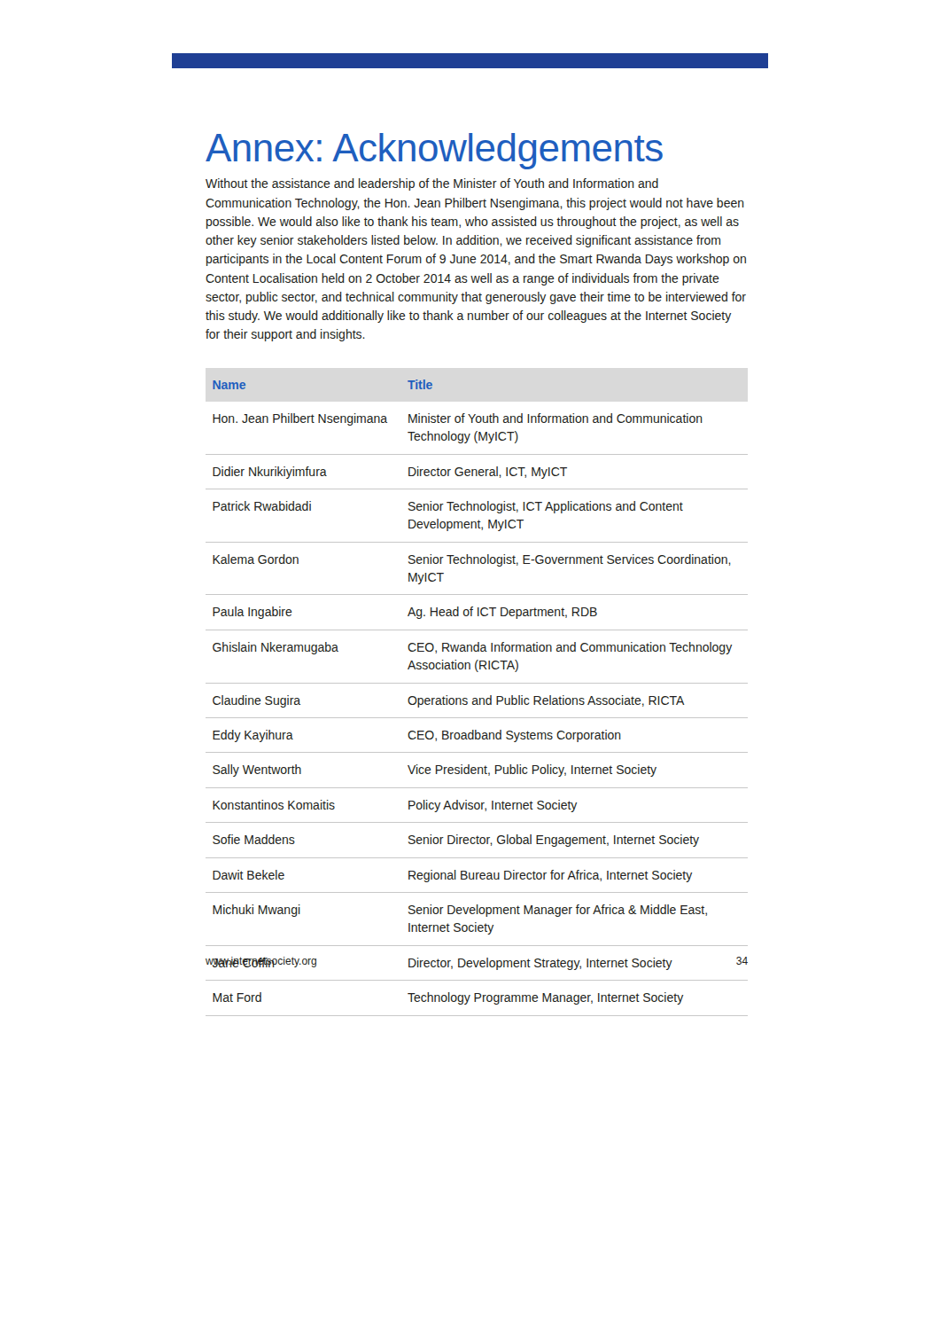Annex: Acknowledgements
Without the assistance and leadership of the Minister of Youth and Information and Communication Technology, the Hon. Jean Philbert Nsengimana, this project would not have been possible. We would also like to thank his team, who assisted us throughout the project, as well as other key senior stakeholders listed below. In addition, we received significant assistance from participants in the Local Content Forum of 9 June 2014, and the Smart Rwanda Days workshop on Content Localisation held on 2 October 2014 as well as a range of individuals from the private sector, public sector, and technical community that generously gave their time to be interviewed for this study. We would additionally like to thank a number of our colleagues at the Internet Society for their support and insights.
| Name | Title |
| --- | --- |
| Hon. Jean Philbert Nsengimana | Minister of Youth and Information and Communication Technology (MyICT) |
| Didier Nkurikiyimfura | Director General, ICT, MyICT |
| Patrick Rwabidadi | Senior Technologist, ICT Applications and Content Development, MyICT |
| Kalema Gordon | Senior Technologist, E-Government Services Coordination, MyICT |
| Paula Ingabire | Ag. Head of ICT Department, RDB |
| Ghislain Nkeramugaba | CEO, Rwanda Information and Communication Technology Association (RICTA) |
| Claudine Sugira | Operations and Public Relations Associate, RICTA |
| Eddy Kayihura | CEO, Broadband Systems Corporation |
| Sally Wentworth | Vice President, Public Policy, Internet Society |
| Konstantinos Komaitis | Policy Advisor, Internet Society |
| Sofie Maddens | Senior Director, Global Engagement, Internet Society |
| Dawit Bekele | Regional Bureau Director for Africa, Internet Society |
| Michuki Mwangi | Senior Development Manager for Africa & Middle East, Internet Society |
| Jane Coffin | Director, Development Strategy, Internet Society |
| Mat Ford | Technology Programme Manager, Internet Society |
www.internetsociety.org 34